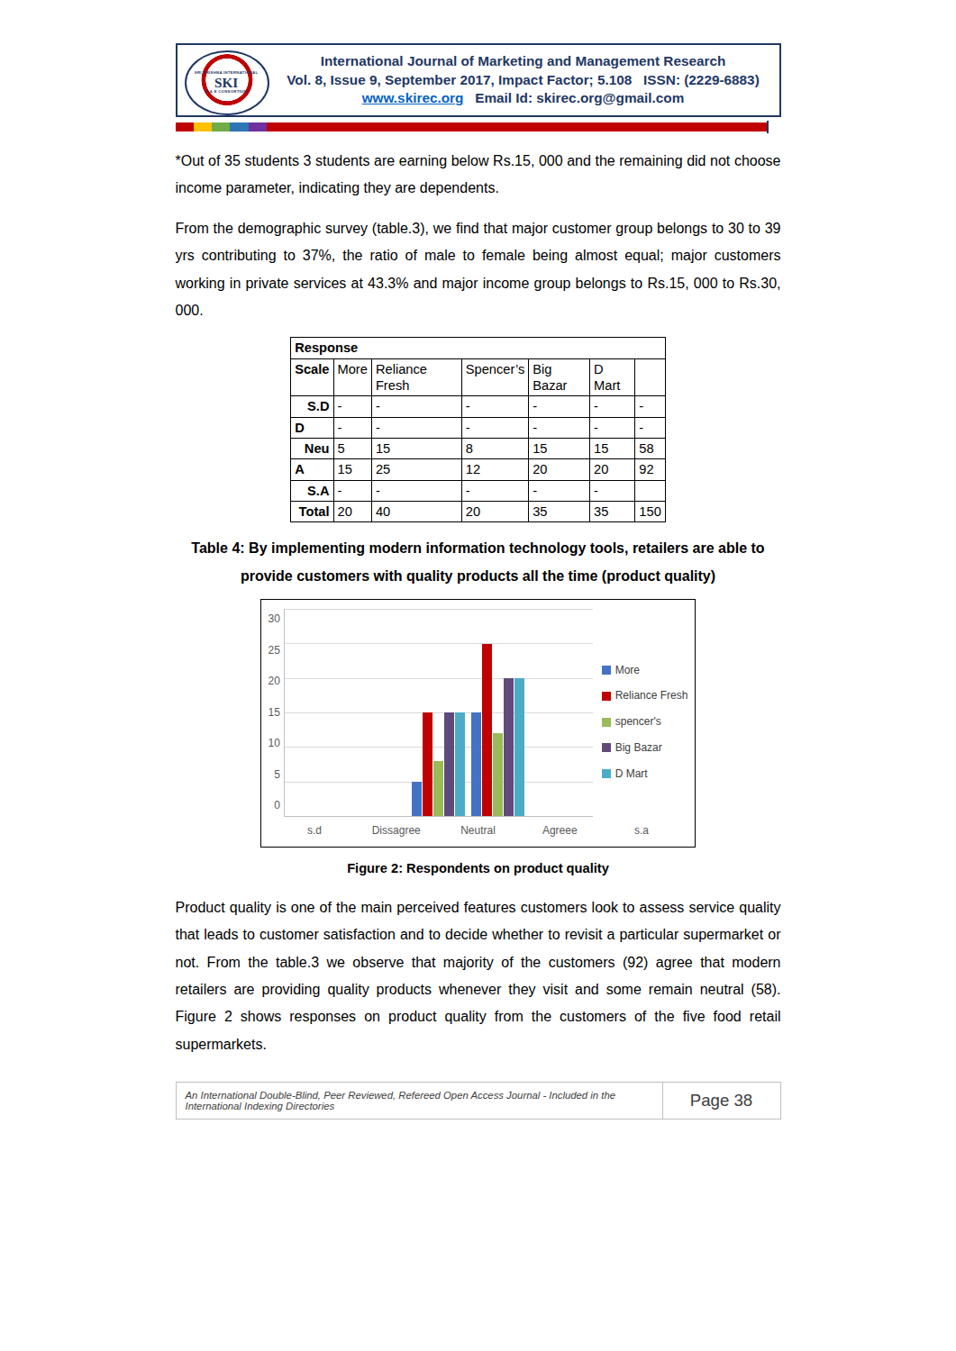SRI KRISHNA INTERNATIONAL
SKI
R & E CONSORTIUM
International Journal of Marketing and Management Research
Vol. 8, Issue 9, September 2017, Impact Factor; 5.108 ISSN: (2229-6883)
www.skirec.org Email Id: skirec.org@gmail.com
*Out of 35 students 3 students are earning below Rs.15, 000 and the remaining did not choose income parameter, indicating they are dependents.
From the demographic survey (table.3), we find that major customer group belongs to 30 to 39 yrs contributing to 37%, the ratio of male to female being almost equal; major customers working in private services at 43.3% and major income group belongs to Rs.15, 000 to Rs.30, 000.
| Response |
| --- |
| Scale | More | Reliance Fresh | Spencer’s | Big Bazar | D Mart | |
| S.D | - | - | - | - | - | - |
| D | - | - | - | - | - | - |
| Neu | 5 | 15 | 8 | 15 | 15 | 58 |
| A | 15 | 25 | 12 | 20 | 20 | 92 |
| S.A | - | - | - | - | - | |
| Total | 20 | 40 | 20 | 35 | 35 | 150 |
Table 4: By implementing modern information technology tools, retailers are able to provide customers with quality products all the time (product quality)
30 25 20 15 10 5 0
More
Reliance Fresh
spencer's
Big Bazar
D Mart
s.d Dissagree Neutral Agreee s.a
Figure 2: Respondents on product quality
Product quality is one of the main perceived features customers look to assess service quality that leads to customer satisfaction and to decide whether to revisit a particular supermarket or not. From the table.3 we observe that majority of the customers (92) agree that modern retailers are providing quality products whenever they visit and some remain neutral (58). Figure 2 shows responses on product quality from the customers of the five food retail supermarkets.
An International Double-Blind, Peer Reviewed, Refereed Open Access Journal - Included in the International Indexing Directories
Page 38